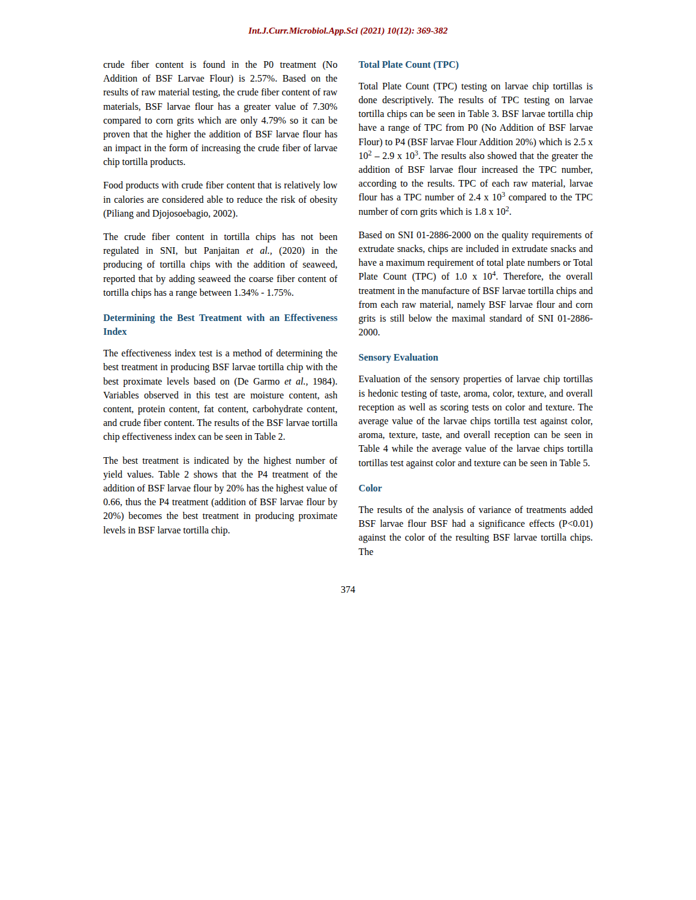Int.J.Curr.Microbiol.App.Sci (2021) 10(12): 369-382
crude fiber content is found in the P0 treatment (No Addition of BSF Larvae Flour) is 2.57%. Based on the results of raw material testing, the crude fiber content of raw materials, BSF larvae flour has a greater value of 7.30% compared to corn grits which are only 4.79% so it can be proven that the higher the addition of BSF larvae flour has an impact in the form of increasing the crude fiber of larvae chip tortilla products.
Food products with crude fiber content that is relatively low in calories are considered able to reduce the risk of obesity (Piliang and Djojosoebagio, 2002).
The crude fiber content in tortilla chips has not been regulated in SNI, but Panjaitan et al., (2020) in the producing of tortilla chips with the addition of seaweed, reported that by adding seaweed the coarse fiber content of tortilla chips has a range between 1.34% - 1.75%.
Determining the Best Treatment with an Effectiveness Index
The effectiveness index test is a method of determining the best treatment in producing BSF larvae tortilla chip with the best proximate levels based on (De Garmo et al., 1984). Variables observed in this test are moisture content, ash content, protein content, fat content, carbohydrate content, and crude fiber content. The results of the BSF larvae tortilla chip effectiveness index can be seen in Table 2.
The best treatment is indicated by the highest number of yield values. Table 2 shows that the P4 treatment of the addition of BSF larvae flour by 20% has the highest value of 0.66, thus the P4 treatment (addition of BSF larvae flour by 20%) becomes the best treatment in producing proximate levels in BSF larvae tortilla chip.
Total Plate Count (TPC)
Total Plate Count (TPC) testing on larvae chip tortillas is done descriptively. The results of TPC testing on larvae tortilla chips can be seen in Table 3. BSF larvae tortilla chip have a range of TPC from P0 (No Addition of BSF larvae Flour) to P4 (BSF larvae Flour Addition 20%) which is 2.5 x 102 – 2.9 x 103. The results also showed that the greater the addition of BSF larvae flour increased the TPC number, according to the results. TPC of each raw material, larvae flour has a TPC number of 2.4 x 103 compared to the TPC number of corn grits which is 1.8 x 102.
Based on SNI 01-2886-2000 on the quality requirements of extrudate snacks, chips are included in extrudate snacks and have a maximum requirement of total plate numbers or Total Plate Count (TPC) of 1.0 x 104. Therefore, the overall treatment in the manufacture of BSF larvae tortilla chips and from each raw material, namely BSF larvae flour and corn grits is still below the maximal standard of SNI 01-2886-2000.
Sensory Evaluation
Evaluation of the sensory properties of larvae chip tortillas is hedonic testing of taste, aroma, color, texture, and overall reception as well as scoring tests on color and texture. The average value of the larvae chips tortilla test against color, aroma, texture, taste, and overall reception can be seen in Table 4 while the average value of the larvae chips tortilla tortillas test against color and texture can be seen in Table 5.
Color
The results of the analysis of variance of treatments added BSF larvae flour BSF had a significance effects (P<0.01) against the color of the resulting BSF larvae tortilla chips. The
374